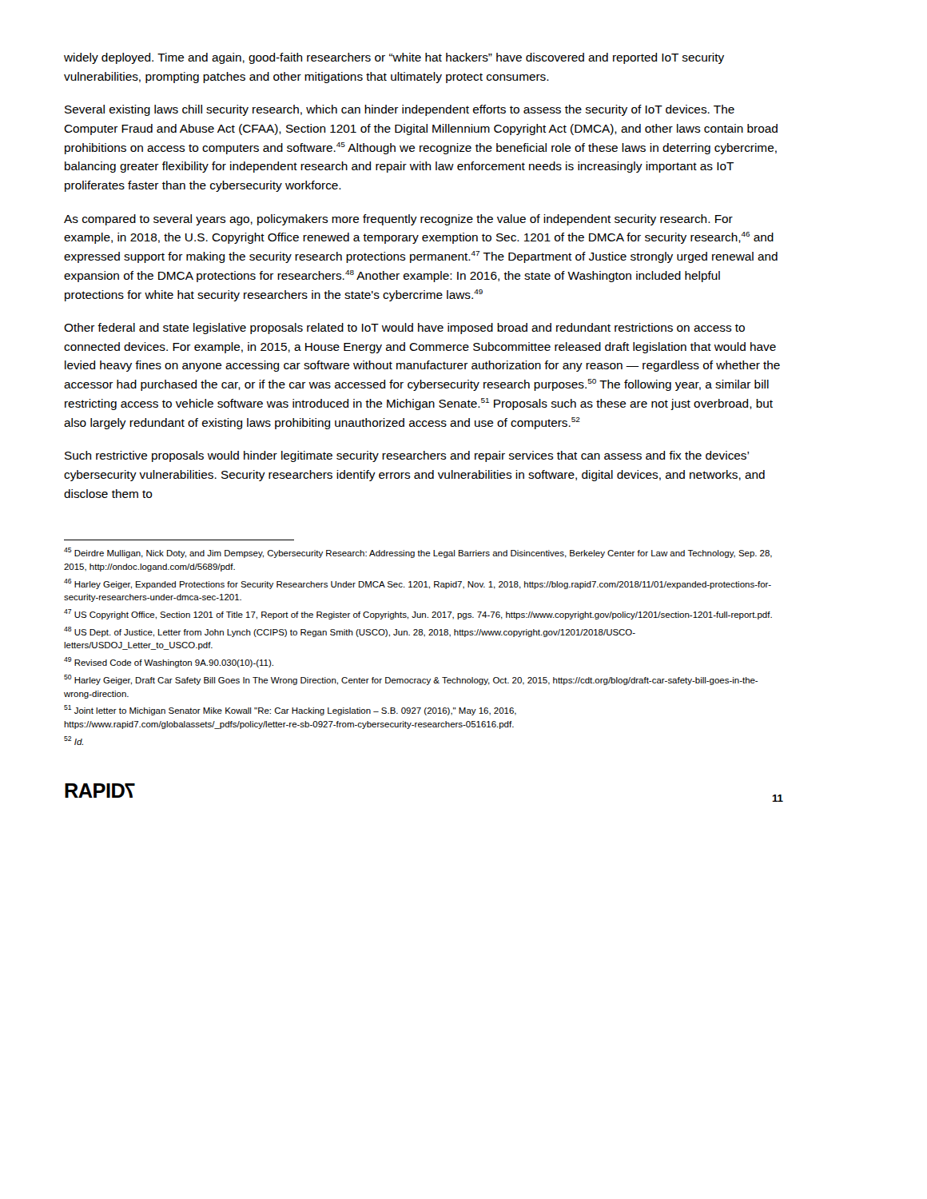widely deployed. Time and again, good-faith researchers or “white hat hackers” have discovered and reported IoT security vulnerabilities, prompting patches and other mitigations that ultimately protect consumers.
Several existing laws chill security research, which can hinder independent efforts to assess the security of IoT devices. The Computer Fraud and Abuse Act (CFAA), Section 1201 of the Digital Millennium Copyright Act (DMCA), and other laws contain broad prohibitions on access to computers and software.45 Although we recognize the beneficial role of these laws in deterring cybercrime, balancing greater flexibility for independent research and repair with law enforcement needs is increasingly important as IoT proliferates faster than the cybersecurity workforce.
As compared to several years ago, policymakers more frequently recognize the value of independent security research. For example, in 2018, the U.S. Copyright Office renewed a temporary exemption to Sec. 1201 of the DMCA for security research,46 and expressed support for making the security research protections permanent.47 The Department of Justice strongly urged renewal and expansion of the DMCA protections for researchers.48 Another example: In 2016, the state of Washington included helpful protections for white hat security researchers in the state's cybercrime laws.49
Other federal and state legislative proposals related to IoT would have imposed broad and redundant restrictions on access to connected devices. For example, in 2015, a House Energy and Commerce Subcommittee released draft legislation that would have levied heavy fines on anyone accessing car software without manufacturer authorization for any reason — regardless of whether the accessor had purchased the car, or if the car was accessed for cybersecurity research purposes.50 The following year, a similar bill restricting access to vehicle software was introduced in the Michigan Senate.51 Proposals such as these are not just overbroad, but also largely redundant of existing laws prohibiting unauthorized access and use of computers.52
Such restrictive proposals would hinder legitimate security researchers and repair services that can assess and fix the devices’ cybersecurity vulnerabilities. Security researchers identify errors and vulnerabilities in software, digital devices, and networks, and disclose them to
45 Deirdre Mulligan, Nick Doty, and Jim Dempsey, Cybersecurity Research: Addressing the Legal Barriers and Disincentives, Berkeley Center for Law and Technology, Sep. 28, 2015, http://ondoc.logand.com/d/5689/pdf.
46 Harley Geiger, Expanded Protections for Security Researchers Under DMCA Sec. 1201, Rapid7, Nov. 1, 2018, https://blog.rapid7.com/2018/11/01/expanded-protections-for-security-researchers-under-dmca-sec-1201.
47 US Copyright Office, Section 1201 of Title 17, Report of the Register of Copyrights, Jun. 2017, pgs. 74-76, https://www.copyright.gov/policy/1201/section-1201-full-report.pdf.
48 US Dept. of Justice, Letter from John Lynch (CCIPS) to Regan Smith (USCO), Jun. 28, 2018, https://www.copyright.gov/1201/2018/USCO-letters/USDOJ_Letter_to_USCO.pdf.
49 Revised Code of Washington 9A.90.030(10)-(11).
50 Harley Geiger, Draft Car Safety Bill Goes In The Wrong Direction, Center for Democracy & Technology, Oct. 20, 2015, https://cdt.org/blog/draft-car-safety-bill-goes-in-the-wrong-direction.
51 Joint letter to Michigan Senator Mike Kowall "Re: Car Hacking Legislation – S.B. 0927 (2016)," May 16, 2016,
https://www.rapid7.com/globalassets/_pdfs/policy/letter-re-sb-0927-from-cybersecurity-researchers-051616.pdf.
52 Id.
RAPID7
11